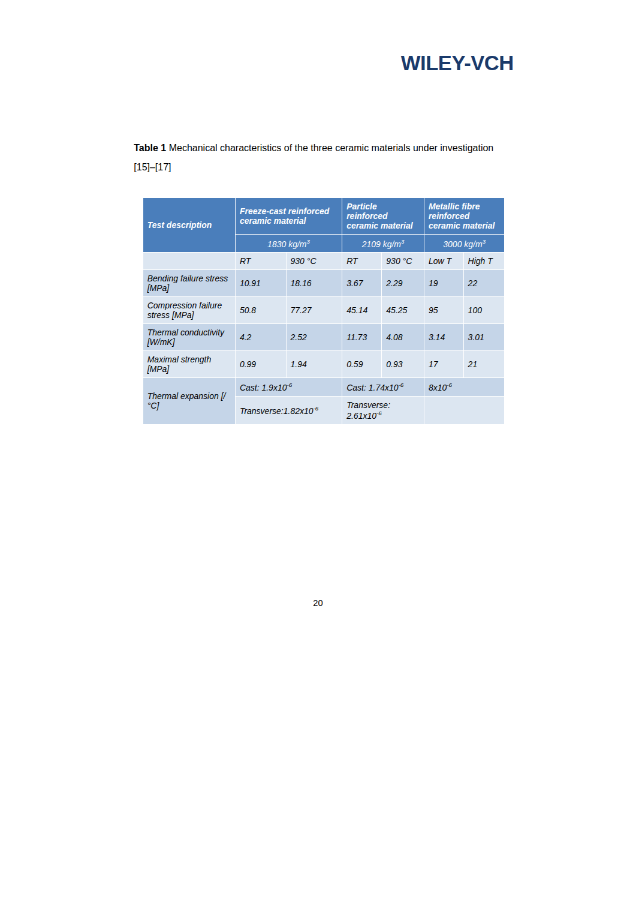WILEY-VCH
Table 1 Mechanical characteristics of the three ceramic materials under investigation [15]–[17]
| Test description | Freeze-cast reinforced ceramic material | Particle reinforced ceramic material | Metallic fibre reinforced ceramic material |
| --- | --- | --- | --- |
| 1830 kg/m 3 | 2109 kg/m 3 | 3000 kg/m 3 |
| | RT | 930 °C | RT | 930 °C | Low T | High T |
| Bending failure stress [MPa] | 10.91 | 18.16 | 3.67 | 2.29 | 19 | 22 |
| Compression failure stress [MPa] | 50.8 | 77.27 | 45.14 | 45.25 | 95 | 100 |
| Thermal conductivity [W/mK] | 4.2 | 2.52 | 11.73 | 4.08 | 3.14 | 3.01 |
| Maximal strength [MPa] | 0.99 | 1.94 | 0.59 | 0.93 | 17 | 21 |
| Thermal expansion [/°C] | Cast: 1.9x10 -6 | Cast: 1.74x10 -6 | 8x10 -6 |
| Transverse:1.82x10 -6 | Transverse: 2.61x10 -6 | |
20